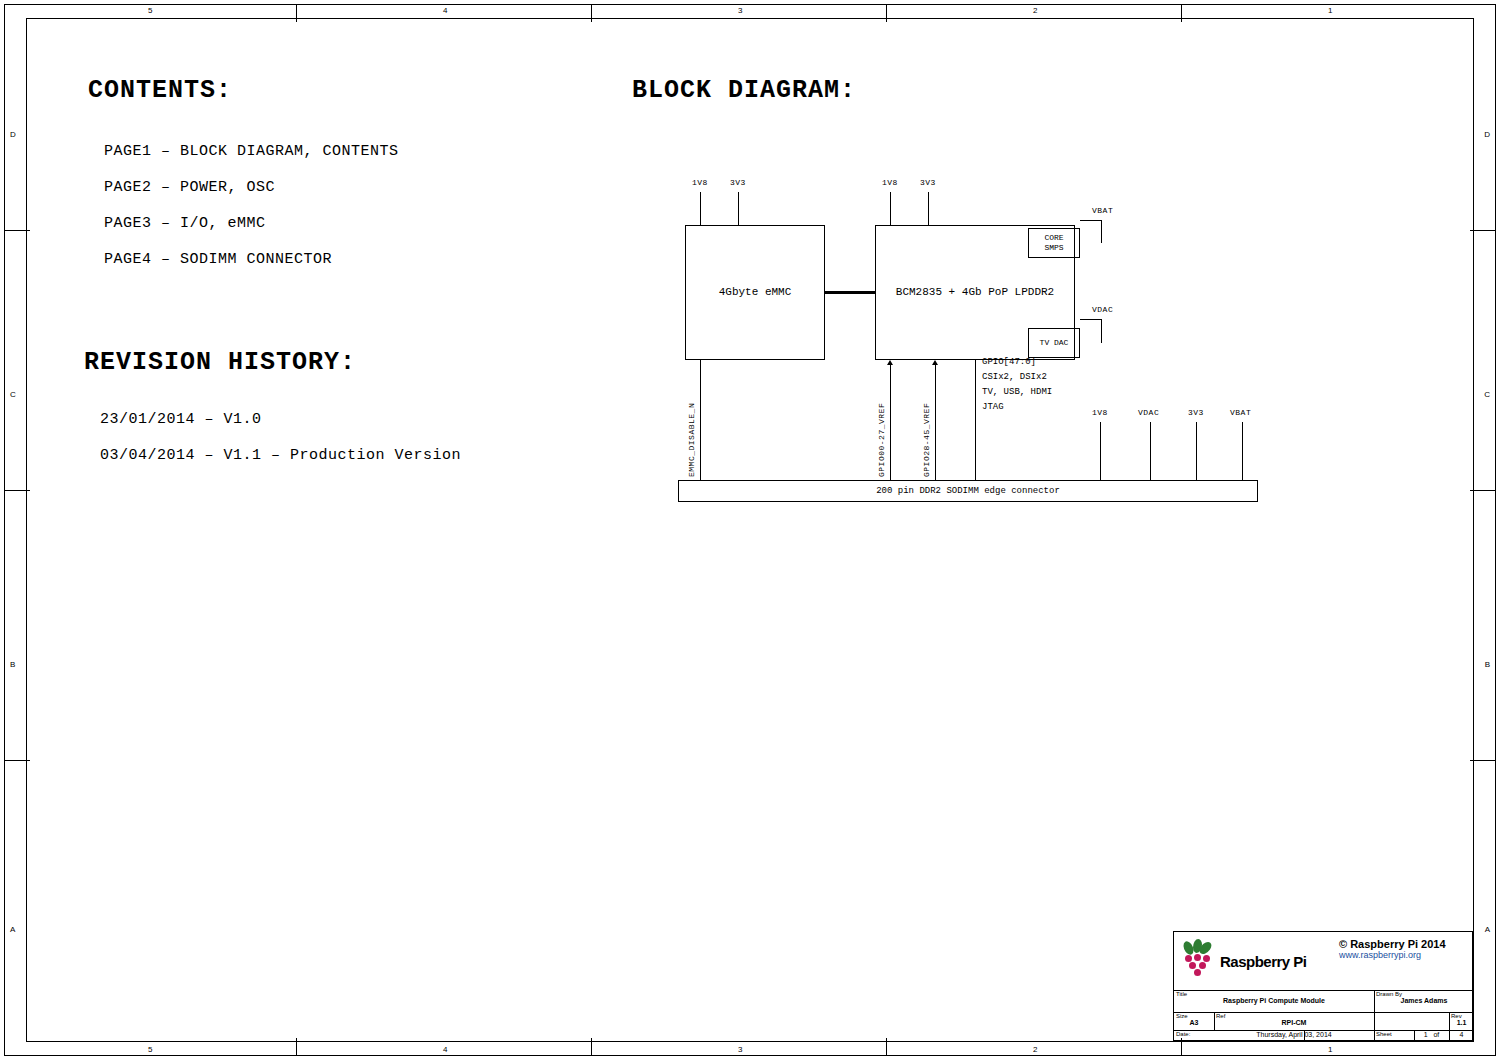5
4
3
2
1
5
4
3
2
1
D
C
B
A
D
C
B
A
CONTENTS:
PAGE1 – BLOCK DIAGRAM, CONTENTS
PAGE2 – POWER, OSC
PAGE3 – I/O, eMMC
PAGE4 – SODIMM CONNECTOR
REVISION HISTORY:
23/01/2014 – V1.0
03/04/2014 – V1.1 – Production Version
BLOCK DIAGRAM:
1V8
3V3
1V8
3V3
4Gbyte eMMC
BCM2835 + 4Gb PoP LPDDR2
CORE
SMPS
VBAT
TV DAC
VDAC
200 pin DDR2 SODIMM edge connector
EMMC_DISABLE_N
GPIO00-27_VREF
GPIO28-45_VREF
GPIO[47:0]
CSIx2, DSIx2
TV, USB, HDMI
JTAG
1V8
VDAC
3V3
VBAT
Raspberry Pi
© Raspberry Pi 2014
www.raspberrypi.org
Title Raspberry Pi Compute Module
Drawn By James Adams
Size A3
Ref RPI-CM
Rev 1.1
Date:
Thursday, April 03, 2014
Sheet
1 of
4